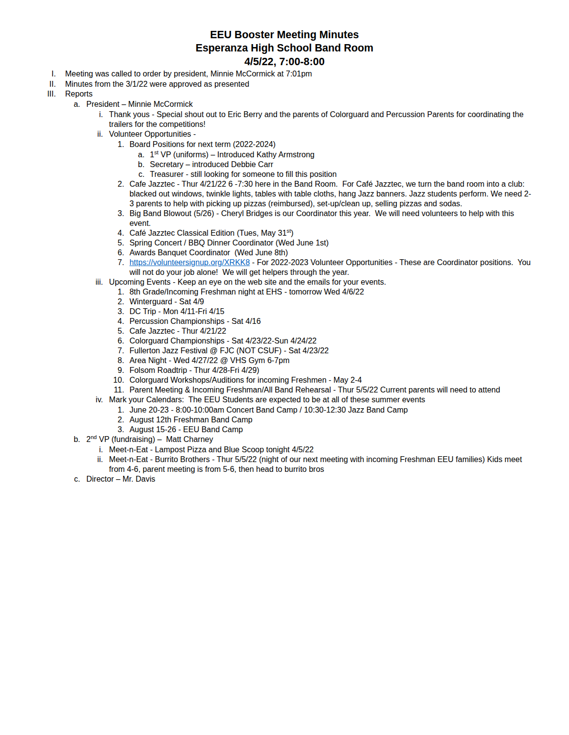EEU Booster Meeting Minutes Esperanza High School Band Room 4/5/22, 7:00-8:00
Meeting was called to order by president, Minnie McCormick at 7:01pm
Minutes from the 3/1/22 were approved as presented
Reports
President – Minnie McCormick
Thank yous - Special shout out to Eric Berry and the parents of Colorguard and Percussion Parents for coordinating the trailers for the competitions!
Volunteer Opportunities -
Board Positions for next term (2022-2024)
1st VP (uniforms) – Introduced Kathy Armstrong
Secretary – introduced Debbie Carr
Treasurer - still looking for someone to fill this position
Cafe Jazztec - Thur 4/21/22 6 -7:30 here in the Band Room. For Café Jazztec, we turn the band room into a club: blacked out windows, twinkle lights, tables with table cloths, hang Jazz banners. Jazz students perform. We need 2-3 parents to help with picking up pizzas (reimbursed), set-up/clean up, selling pizzas and sodas.
Big Band Blowout (5/26) - Cheryl Bridges is our Coordinator this year. We will need volunteers to help with this event.
Café Jazztec Classical Edition (Tues, May 31st)
Spring Concert / BBQ Dinner Coordinator (Wed June 1st)
Awards Banquet Coordinator (Wed June 8th)
https://volunteersignup.org/XRKK8 - For 2022-2023 Volunteer Opportunities - These are Coordinator positions. You will not do your job alone! We will get helpers through the year.
Upcoming Events - Keep an eye on the web site and the emails for your events.
8th Grade/Incoming Freshman night at EHS - tomorrow Wed 4/6/22
Winterguard - Sat 4/9
DC Trip - Mon 4/11-Fri 4/15
Percussion Championships - Sat 4/16
Cafe Jazztec - Thur 4/21/22
Colorguard Championships - Sat 4/23/22-Sun 4/24/22
Fullerton Jazz Festival @ FJC (NOT CSUF) - Sat 4/23/22
Area Night - Wed 4/27/22 @ VHS Gym 6-7pm
Folsom Roadtrip - Thur 4/28-Fri 4/29)
Colorguard Workshops/Auditions for incoming Freshmen - May 2-4
Parent Meeting & Incoming Freshman/All Band Rehearsal - Thur 5/5/22 Current parents will need to attend
Mark your Calendars: The EEU Students are expected to be at all of these summer events
June 20-23 - 8:00-10:00am Concert Band Camp / 10:30-12:30 Jazz Band Camp
August 12th Freshman Band Camp
August 15-26 - EEU Band Camp
2nd VP (fundraising) – Matt Charney
Meet-n-Eat - Lampost Pizza and Blue Scoop tonight 4/5/22
Meet-n-Eat - Burrito Brothers - Thur 5/5/22 (night of our next meeting with incoming Freshman EEU families) Kids meet from 4-6, parent meeting is from 5-6, then head to burrito bros
Director – Mr. Davis